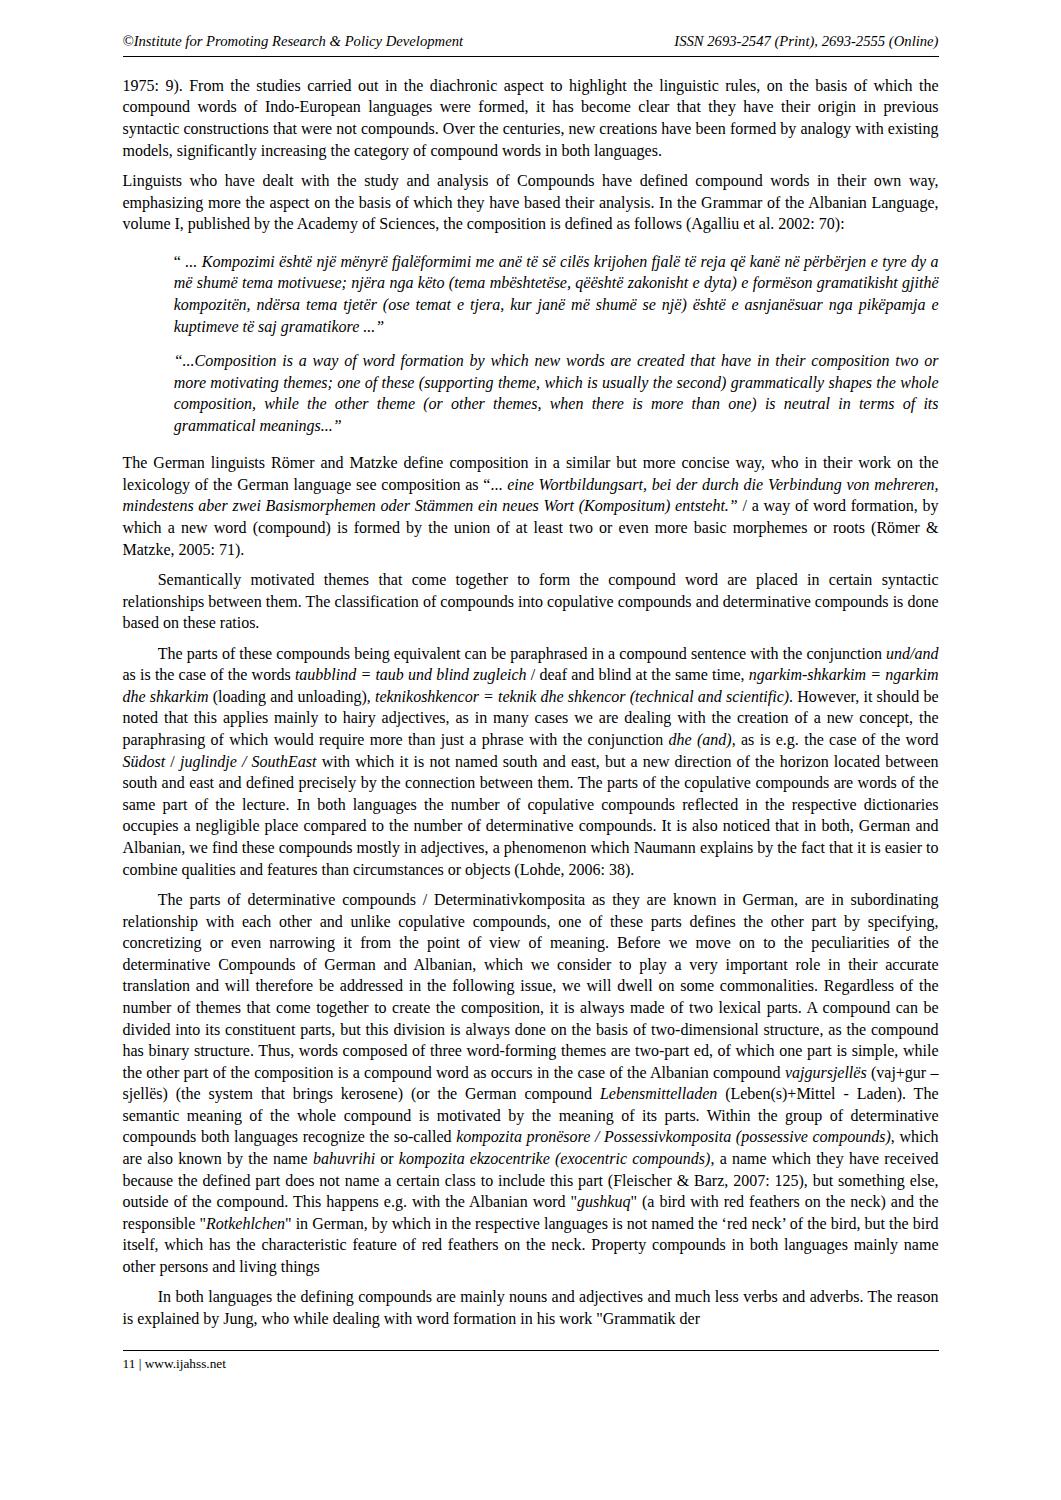©Institute for Promoting Research & Policy Development ISSN 2693-2547 (Print), 2693-2555 (Online)
1975: 9). From the studies carried out in the diachronic aspect to highlight the linguistic rules, on the basis of which the compound words of Indo-European languages were formed, it has become clear that they have their origin in previous syntactic constructions that were not compounds. Over the centuries, new creations have been formed by analogy with existing models, significantly increasing the category of compound words in both languages.
Linguists who have dealt with the study and analysis of Compounds have defined compound words in their own way, emphasizing more the aspect on the basis of which they have based their analysis. In the Grammar of the Albanian Language, volume I, published by the Academy of Sciences, the composition is defined as follows (Agalliu et al. 2002: 70):
“ ... Kompozimi është një mënyrë fjalëformimi me anë të së cilës krijohen fjalë të reja që kanë në përbërjen e tyre dy a më shumë tema motivuese; njëra nga këto (tema mbështetëse, qëështë zakonisht e dyta) e formëson gramatikisht gjithë kompozitën, ndërsa tema tjetër (ose temat e tjera, kur janë më shumë se një) është e asnjanësuar nga pikëpamja e kuptimeve të saj gramatikore ...”
“...Composition is a way of word formation by which new words are created that have in their composition two or more motivating themes; one of these (supporting theme, which is usually the second) grammatically shapes the whole composition, while the other theme (or other themes, when there is more than one) is neutral in terms of its grammatical meanings...”
The German linguists Römer and Matzke define composition in a similar but more concise way, who in their work on the lexicology of the German language see composition as “... eine Wortbildungsart, bei der durch die Verbindung von mehreren, mindestens aber zwei Basismorphemen oder Stämmen ein neues Wort (Kompositum) entsteht.” / a way of word formation, by which a new word (compound) is formed by the union of at least two or even more basic morphemes or roots (Römer & Matzke, 2005: 71).
Semantically motivated themes that come together to form the compound word are placed in certain syntactic relationships between them. The classification of compounds into copulative compounds and determinative compounds is done based on these ratios.
The parts of these compounds being equivalent can be paraphrased in a compound sentence with the conjunction und/and as is the case of the words taubblind = taub und blind zugleich / deaf and blind at the same time, ngarkim-shkarkim = ngarkim dhe shkarkim (loading and unloading), teknikoshkencor = teknik dhe shkencor (technical and scientific). However, it should be noted that this applies mainly to hairy adjectives, as in many cases we are dealing with the creation of a new concept, the paraphrasing of which would require more than just a phrase with the conjunction dhe (and), as is e.g. the case of the word Südost / juglindje / SouthEast with which it is not named south and east, but a new direction of the horizon located between south and east and defined precisely by the connection between them. The parts of the copulative compounds are words of the same part of the lecture. In both languages the number of copulative compounds reflected in the respective dictionaries occupies a negligible place compared to the number of determinative compounds. It is also noticed that in both, German and Albanian, we find these compounds mostly in adjectives, a phenomenon which Naumann explains by the fact that it is easier to combine qualities and features than circumstances or objects (Lohde, 2006: 38).
The parts of determinative compounds / Determinativkomposita as they are known in German, are in subordinating relationship with each other and unlike copulative compounds, one of these parts defines the other part by specifying, concretizing or even narrowing it from the point of view of meaning. Before we move on to the peculiarities of the determinative Compounds of German and Albanian, which we consider to play a very important role in their accurate translation and will therefore be addressed in the following issue, we will dwell on some commonalities. Regardless of the number of themes that come together to create the composition, it is always made of two lexical parts. A compound can be divided into its constituent parts, but this division is always done on the basis of two-dimensional structure, as the compound has binary structure. Thus, words composed of three word-forming themes are two-part ed, of which one part is simple, while the other part of the composition is a compound word as occurs in the case of the Albanian compound vajgursjellës (vaj+gur – sjellës) (the system that brings kerosene) (or the German compound Lebensmittelladen (Leben(s)+Mittel - Laden). The semantic meaning of the whole compound is motivated by the meaning of its parts. Within the group of determinative compounds both languages recognize the so-called kompozita pronësore / Possessivkomposita (possessive compounds), which are also known by the name bahuvrihi or kompozita ekzocentrike (exocentric compounds), a name which they have received because the defined part does not name a certain class to include this part (Fleischer & Barz, 2007: 125), but something else, outside of the compound. This happens e.g. with the Albanian word "gushkuq" (a bird with red feathers on the neck) and the responsible "Rotkehlchen" in German, by which in the respective languages is not named the ‘red neck’ of the bird, but the bird itself, which has the characteristic feature of red feathers on the neck. Property compounds in both languages mainly name other persons and living things
In both languages the defining compounds are mainly nouns and adjectives and much less verbs and adverbs. The reason is explained by Jung, who while dealing with word formation in his work "Grammatik der
11 | www.ijahss.net